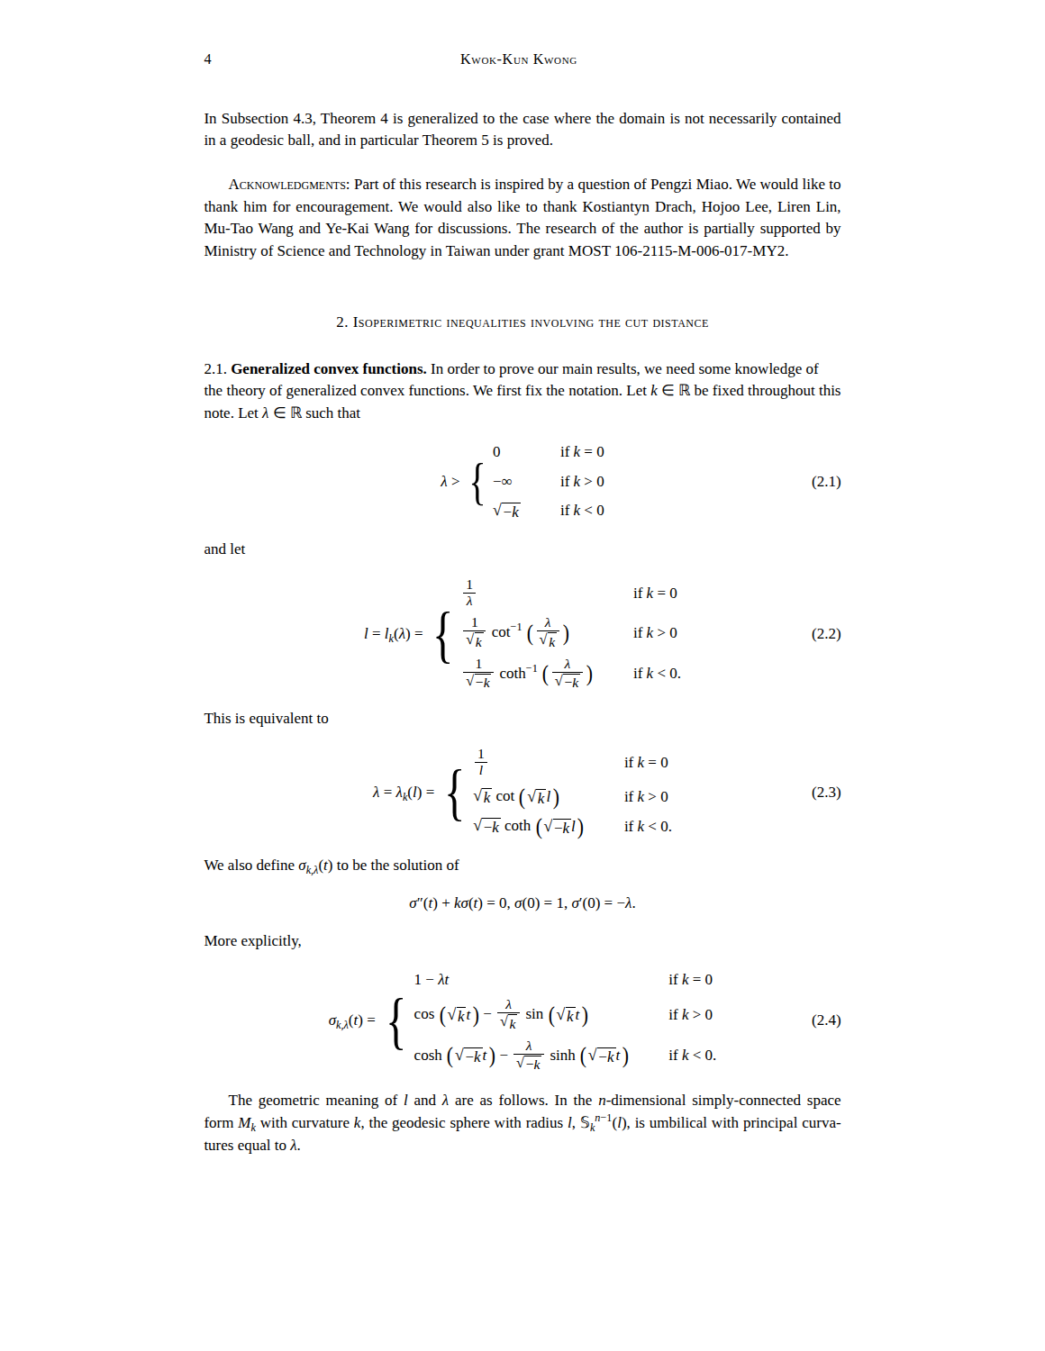4 Kwok-Kun Kwong
In Subsection 4.3, Theorem 4 is generalized to the case where the domain is not necessarily contained in a geodesic ball, and in particular Theorem 5 is proved.
Acknowledgments: Part of this research is inspired by a question of Pengzi Miao. We would like to thank him for encouragement. We would also like to thank Kostiantyn Drach, Hojoo Lee, Liren Lin, Mu-Tao Wang and Ye-Kai Wang for discussions. The research of the author is partially supported by Ministry of Science and Technology in Taiwan under grant MOST 106-2115-M-006-017-MY2.
2. Isoperimetric inequalities involving the cut distance
2.1. Generalized convex functions.
In order to prove our main results, we need some knowledge of the theory of generalized convex functions. We first fix the notation. Let k ∈ ℝ be fixed throughout this note. Let λ ∈ ℝ such that
λ > { 0 if k = 0 −∞if k > 0 √−k if k < 0
(2.1)
and let
l = lk(λ) = { 1 λ if k = 0 1√k cot−1 (λ√k) if k > 0 1√−k coth−1 (λ√−k) if k < 0.
(2.2)
This is equivalent to
λ = λk(l) = { 1 l if k = 0 √k cot (√k l) if k > 0 √−k coth (√−k l) if k < 0.
(2.3)
We also define σk,λ(t) to be the solution of
σ″(t) + kσ(t) = 0, σ(0) = 1, σ′(0) = −λ.
More explicitly,
σk,λ(t) = { 1 − λt if k = 0 cos (√k t) − λ√k sin (√k t) if k > 0 cosh (√−k t) − λ√−k sinh (√−k t) if k < 0.
(2.4)
The geometric meaning of l and λ are as follows. In the n-dimensional simply-connected space form Mk with curvature k, the geodesic sphere with radius l, 𝕊kn−1(l), is umbilical with principal curvatures equal to λ.